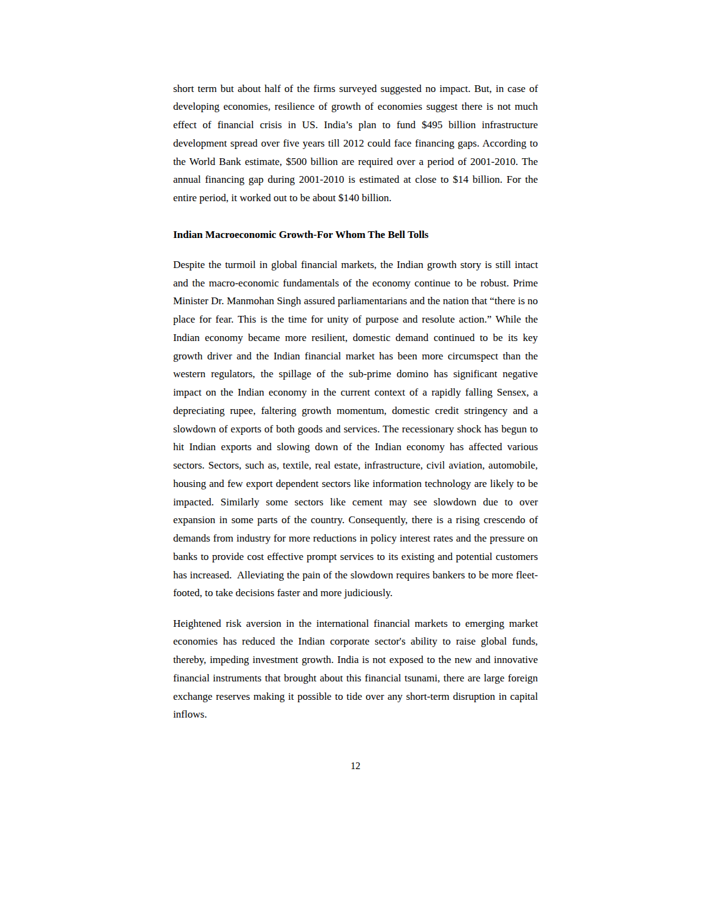short term but about half of the firms surveyed suggested no impact. But, in case of developing economies, resilience of growth of economies suggest there is not much effect of financial crisis in US. India’s plan to fund $495 billion infrastructure development spread over five years till 2012 could face financing gaps. According to the World Bank estimate, $500 billion are required over a period of 2001-2010. The annual financing gap during 2001-2010 is estimated at close to $14 billion. For the entire period, it worked out to be about $140 billion.
Indian Macroeconomic Growth-For Whom The Bell Tolls
Despite the turmoil in global financial markets, the Indian growth story is still intact and the macro-economic fundamentals of the economy continue to be robust. Prime Minister Dr. Manmohan Singh assured parliamentarians and the nation that “there is no place for fear. This is the time for unity of purpose and resolute action.” While the Indian economy became more resilient, domestic demand continued to be its key growth driver and the Indian financial market has been more circumspect than the western regulators, the spillage of the sub-prime domino has significant negative impact on the Indian economy in the current context of a rapidly falling Sensex, a depreciating rupee, faltering growth momentum, domestic credit stringency and a slowdown of exports of both goods and services. The recessionary shock has begun to hit Indian exports and slowing down of the Indian economy has affected various sectors. Sectors, such as, textile, real estate, infrastructure, civil aviation, automobile, housing and few export dependent sectors like information technology are likely to be impacted. Similarly some sectors like cement may see slowdown due to over expansion in some parts of the country. Consequently, there is a rising crescendo of demands from industry for more reductions in policy interest rates and the pressure on banks to provide cost effective prompt services to its existing and potential customers has increased. Alleviating the pain of the slowdown requires bankers to be more fleet-footed, to take decisions faster and more judiciously.
Heightened risk aversion in the international financial markets to emerging market economies has reduced the Indian corporate sector's ability to raise global funds, thereby, impeding investment growth. India is not exposed to the new and innovative financial instruments that brought about this financial tsunami, there are large foreign exchange reserves making it possible to tide over any short-term disruption in capital inflows.
12